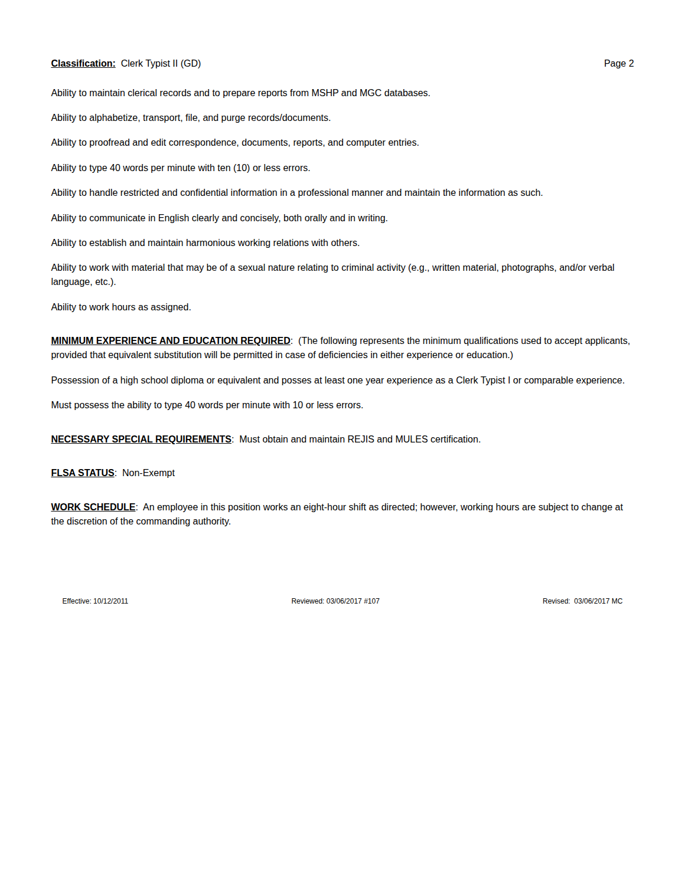Classification: Clerk Typist II (GD)
Page 2
Ability to maintain clerical records and to prepare reports from MSHP and MGC databases.
Ability to alphabetize, transport, file, and purge records/documents.
Ability to proofread and edit correspondence, documents, reports, and computer entries.
Ability to type 40 words per minute with ten (10) or less errors.
Ability to handle restricted and confidential information in a professional manner and maintain the information as such.
Ability to communicate in English clearly and concisely, both orally and in writing.
Ability to establish and maintain harmonious working relations with others.
Ability to work with material that may be of a sexual nature relating to criminal activity (e.g., written material, photographs, and/or verbal language, etc.).
Ability to work hours as assigned.
MINIMUM EXPERIENCE AND EDUCATION REQUIRED: (The following represents the minimum qualifications used to accept applicants, provided that equivalent substitution will be permitted in case of deficiencies in either experience or education.)
Possession of a high school diploma or equivalent and posses at least one year experience as a Clerk Typist I or comparable experience.
Must possess the ability to type 40 words per minute with 10 or less errors.
NECESSARY SPECIAL REQUIREMENTS: Must obtain and maintain REJIS and MULES certification.
FLSA STATUS: Non-Exempt
WORK SCHEDULE: An employee in this position works an eight-hour shift as directed; however, working hours are subject to change at the discretion of the commanding authority.
Effective: 10/12/2011 Reviewed: 03/06/2017 #107 Revised: 03/06/2017 MC